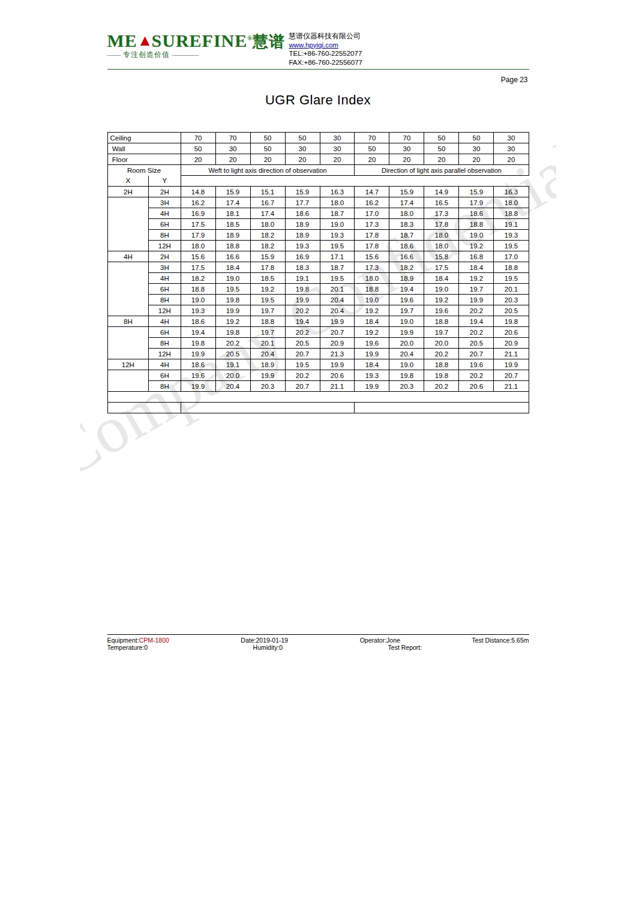Company Confidential
ME▲SUREFINE®慧谱
—— 专注创造价值 ————
慧谱仪器科技有限公司
www.hpyiqi.com
TEL:+86-760-22552077
FAX:+86-760-22556077
Page 23
UGR Glare Index
| Ceiling | 70 | 70 | 50 | 50 | 30 | 70 | 70 | 50 | 50 | 30 |
| Wall | 50 | 30 | 50 | 30 | 30 | 50 | 30 | 50 | 30 | 30 |
| Floor | 20 | 20 | 20 | 20 | 20 | 20 | 20 | 20 | 20 | 20 |
| Room Size | Weft to light axis direction of observation | Direction of light axis parallel observation |
| X | Y | |
| 2H | 2H | 14.8 | 15.9 | 15.1 | 15.9 | 16.3 | 14.7 | 15.9 | 14.9 | 15.9 | 16.3 |
| | 3H | 16.2 | 17.4 | 16.7 | 17.7 | 18.0 | 16.2 | 17.4 | 16.5 | 17.9 | 18.0 |
| | 4H | 16.9 | 18.1 | 17.4 | 18.6 | 18.7 | 17.0 | 18.0 | 17.3 | 18.6 | 18.8 |
| | 6H | 17.5 | 18.5 | 18.0 | 18.9 | 19.0 | 17.3 | 18.3 | 17.8 | 18.8 | 19.1 |
| | 8H | 17.9 | 18.9 | 18.2 | 18.9 | 19.3 | 17.8 | 18.7 | 18.0 | 19.0 | 19.3 |
| | 12H | 18.0 | 18.8 | 18.2 | 19.3 | 19.5 | 17.8 | 18.6 | 18.0 | 19.2 | 19.5 |
| 4H | 2H | 15.6 | 16.6 | 15.9 | 16.9 | 17.1 | 15.6 | 16.6 | 15.8 | 16.8 | 17.0 |
| | 3H | 17.5 | 18.4 | 17.8 | 18.3 | 18.7 | 17.3 | 18.2 | 17.5 | 18.4 | 18.8 |
| | 4H | 18.2 | 19.0 | 18.5 | 19.1 | 19.5 | 18.0 | 18.9 | 18.4 | 19.2 | 19.5 |
| | 6H | 18.8 | 19.5 | 19.2 | 19.8 | 20.1 | 18.8 | 19.4 | 19.0 | 19.7 | 20.1 |
| | 8H | 19.0 | 19.8 | 19.5 | 19.9 | 20.4 | 19.0 | 19.6 | 19.2 | 19.9 | 20.3 |
| | 12H | 19.3 | 19.9 | 19.7 | 20.2 | 20.4 | 19.2 | 19.7 | 19.6 | 20.2 | 20.5 |
| 8H | 4H | 18.6 | 19.2 | 18.8 | 19.4 | 19.9 | 18.4 | 19.0 | 18.8 | 19.4 | 19.8 |
| | 6H | 19.4 | 19.8 | 19.7 | 20.2 | 20.7 | 19.2 | 19.9 | 19.7 | 20.2 | 20.6 |
| | 8H | 19.8 | 20.2 | 20.1 | 20.5 | 20.9 | 19.6 | 20.0 | 20.0 | 20.5 | 20.9 |
| | 12H | 19.9 | 20.5 | 20.4 | 20.7 | 21.3 | 19.9 | 20.4 | 20.2 | 20.7 | 21.1 |
| 12H | 4H | 18.6 | 19.1 | 18.9 | 19.5 | 19.9 | 18.4 | 19.0 | 18.8 | 19.6 | 19.9 |
| | 6H | 19.6 | 20.0 | 19.9 | 20.2 | 20.6 | 19.3 | 19.8 | 19.8 | 20.2 | 20.7 |
| | 8H | 19.9 | 20.4 | 20.3 | 20.7 | 21.1 | 19.9 | 20.3 | 20.2 | 20.6 | 21.1 |
Equipment:CPM-1800
Date:2019-01-19
Operator:Jone
Test Distance:5.65m
Temperature:0
Humidity:0
Test Report: